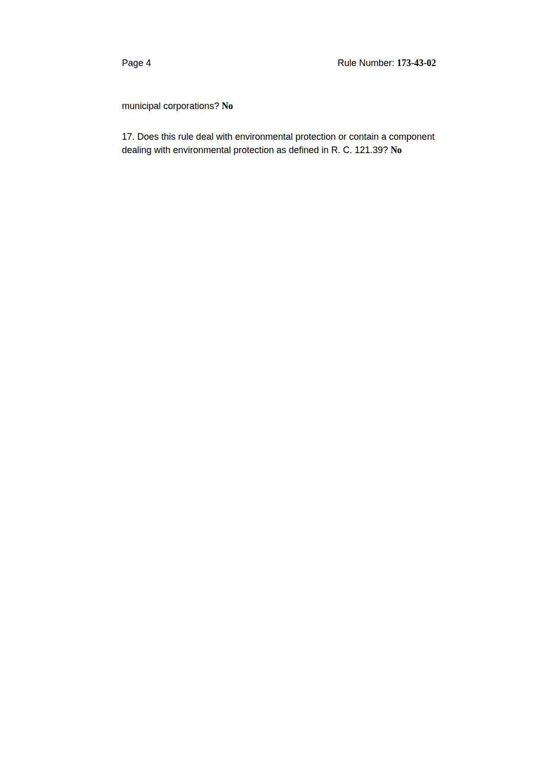Page 4
Rule Number: 173-43-02
municipal corporations? No
17. Does this rule deal with environmental protection or contain a component dealing with environmental protection as defined in R. C. 121.39? No